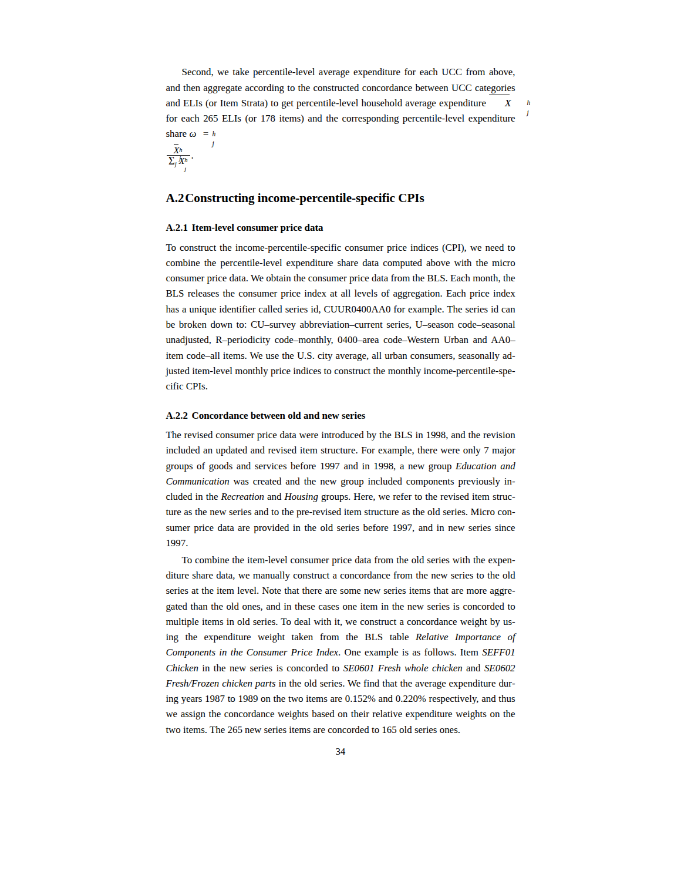Second, we take percentile-level average expenditure for each UCC from above, and then aggregate according to the constructed concordance between UCC categories and ELIs (or Item Strata) to get percentile-level household average expenditure Xhj for each 265 ELIs (or 178 items) and the corresponding percentile-level expenditure share ωhj =
Xhj Σj Xhj.
A.2 Constructing income-percentile-specific CPIs
A.2.1 Item-level consumer price data
To construct the income-percentile-specific consumer price indices (CPI), we need to combine the percentile-level expenditure share data computed above with the micro consumer price data. We obtain the consumer price data from the BLS. Each month, the BLS releases the consumer price index at all levels of aggregation. Each price index has a unique identifier called series id, CUUR0400AA0 for example. The series id can be broken down to: CU–survey abbreviation–current series, U–season code–seasonal unadjusted, R–periodicity code–monthly, 0400–area code–Western Urban and AA0–item code–all items. We use the U.S. city average, all urban consumers, seasonally adjusted item-level monthly price indices to construct the monthly income-percentile-specific CPIs.
A.2.2 Concordance between old and new series
The revised consumer price data were introduced by the BLS in 1998, and the revision included an updated and revised item structure. For example, there were only 7 major groups of goods and services before 1997 and in 1998, a new group Education and Communication was created and the new group included components previously included in the Recreation and Housing groups. Here, we refer to the revised item structure as the new series and to the pre-revised item structure as the old series. Micro consumer price data are provided in the old series before 1997, and in new series since 1997.
To combine the item-level consumer price data from the old series with the expenditure share data, we manually construct a concordance from the new series to the old series at the item level. Note that there are some new series items that are more aggregated than the old ones, and in these cases one item in the new series is concorded to multiple items in old series. To deal with it, we construct a concordance weight by using the expenditure weight taken from the BLS table Relative Importance of Components in the Consumer Price Index. One example is as follows. Item SEFF01 Chicken in the new series is concorded to SE0601 Fresh whole chicken and SE0602 Fresh/Frozen chicken parts in the old series. We find that the average expenditure during years 1987 to 1989 on the two items are 0.152% and 0.220% respectively, and thus we assign the concordance weights based on their relative expenditure weights on the two items. The 265 new series items are concorded to 165 old series ones.
34